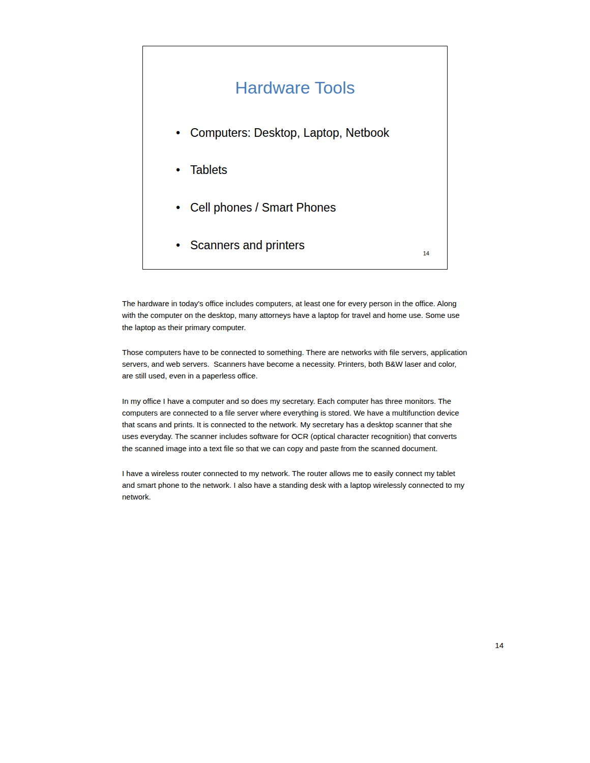Hardware Tools
Computers: Desktop, Laptop, Netbook
Tablets
Cell phones / Smart Phones
Scanners and printers
14
The hardware in today's office includes computers, at least one for every person in the office. Along with the computer on the desktop, many attorneys have a laptop for travel and home use. Some use the laptop as their primary computer.
Those computers have to be connected to something. There are networks with file servers, application servers, and web servers. Scanners have become a necessity. Printers, both B&W laser and color, are still used, even in a paperless office.
In my office I have a computer and so does my secretary. Each computer has three monitors. The computers are connected to a file server where everything is stored. We have a multifunction device that scans and prints. It is connected to the network. My secretary has a desktop scanner that she uses everyday. The scanner includes software for OCR (optical character recognition) that converts the scanned image into a text file so that we can copy and paste from the scanned document.
I have a wireless router connected to my network. The router allows me to easily connect my tablet and smart phone to the network. I also have a standing desk with a laptop wirelessly connected to my network.
14